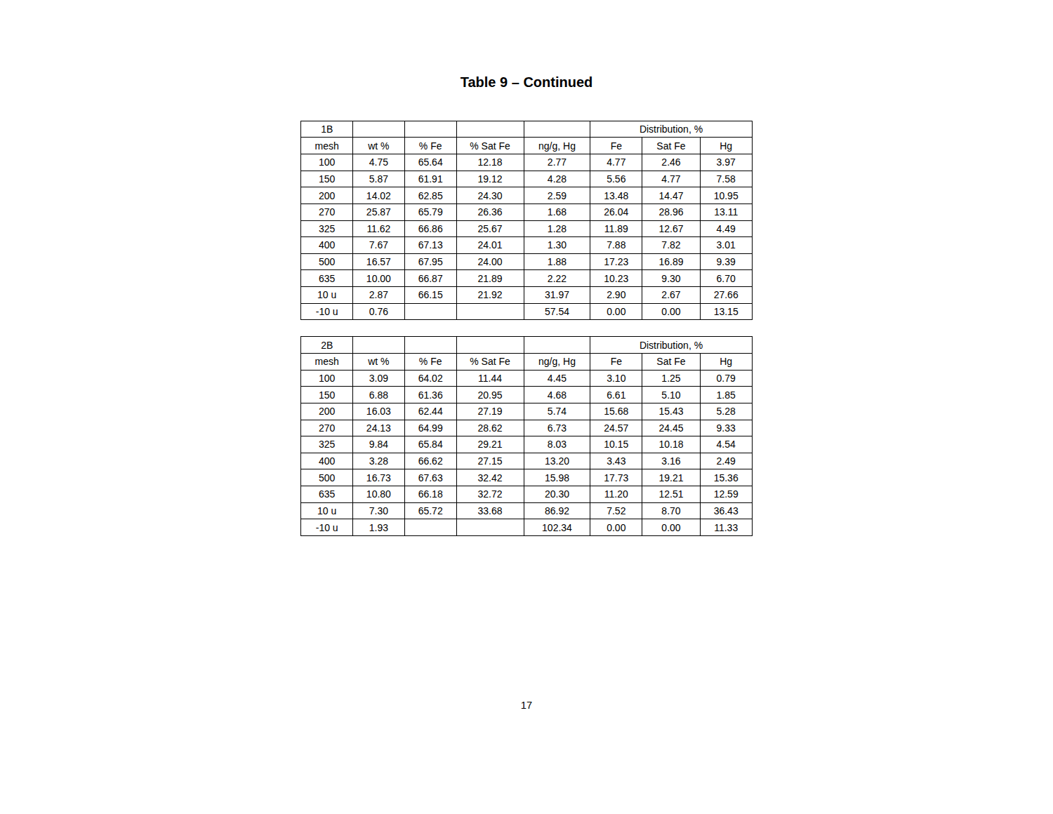Table 9 – Continued
| 1B | | | | | Distribution, % |
| mesh | wt % | % Fe | % Sat Fe | ng/g, Hg | Fe | Sat Fe | Hg |
| 100 | 4.75 | 65.64 | 12.18 | 2.77 | 4.77 | 2.46 | 3.97 |
| 150 | 5.87 | 61.91 | 19.12 | 4.28 | 5.56 | 4.77 | 7.58 |
| 200 | 14.02 | 62.85 | 24.30 | 2.59 | 13.48 | 14.47 | 10.95 |
| 270 | 25.87 | 65.79 | 26.36 | 1.68 | 26.04 | 28.96 | 13.11 |
| 325 | 11.62 | 66.86 | 25.67 | 1.28 | 11.89 | 12.67 | 4.49 |
| 400 | 7.67 | 67.13 | 24.01 | 1.30 | 7.88 | 7.82 | 3.01 |
| 500 | 16.57 | 67.95 | 24.00 | 1.88 | 17.23 | 16.89 | 9.39 |
| 635 | 10.00 | 66.87 | 21.89 | 2.22 | 10.23 | 9.30 | 6.70 |
| 10 u | 2.87 | 66.15 | 21.92 | 31.97 | 2.90 | 2.67 | 27.66 |
| -10 u | 0.76 | | | 57.54 | 0.00 | 0.00 | 13.15 |
| 2B | | | | | Distribution, % |
| mesh | wt % | % Fe | % Sat Fe | ng/g, Hg | Fe | Sat Fe | Hg |
| 100 | 3.09 | 64.02 | 11.44 | 4.45 | 3.10 | 1.25 | 0.79 |
| 150 | 6.88 | 61.36 | 20.95 | 4.68 | 6.61 | 5.10 | 1.85 |
| 200 | 16.03 | 62.44 | 27.19 | 5.74 | 15.68 | 15.43 | 5.28 |
| 270 | 24.13 | 64.99 | 28.62 | 6.73 | 24.57 | 24.45 | 9.33 |
| 325 | 9.84 | 65.84 | 29.21 | 8.03 | 10.15 | 10.18 | 4.54 |
| 400 | 3.28 | 66.62 | 27.15 | 13.20 | 3.43 | 3.16 | 2.49 |
| 500 | 16.73 | 67.63 | 32.42 | 15.98 | 17.73 | 19.21 | 15.36 |
| 635 | 10.80 | 66.18 | 32.72 | 20.30 | 11.20 | 12.51 | 12.59 |
| 10 u | 7.30 | 65.72 | 33.68 | 86.92 | 7.52 | 8.70 | 36.43 |
| -10 u | 1.93 | | | 102.34 | 0.00 | 0.00 | 11.33 |
17